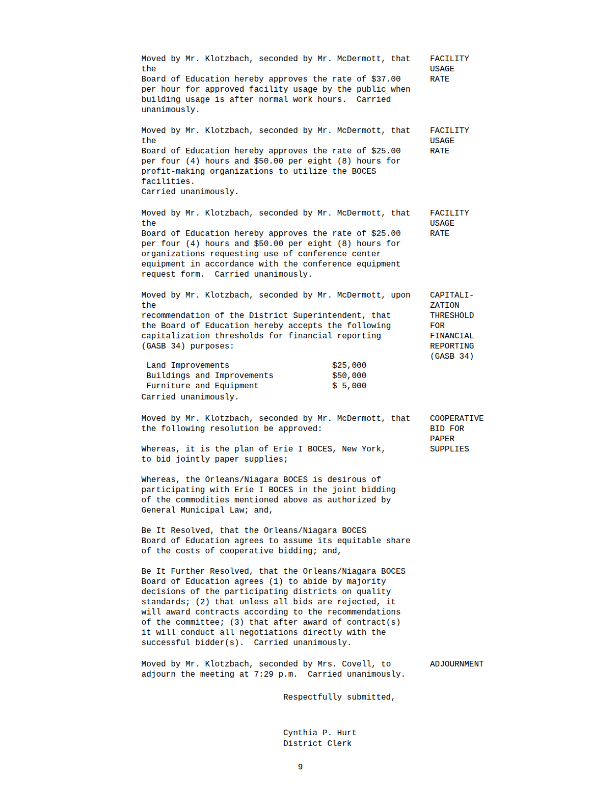Moved by Mr. Klotzbach, seconded by Mr. McDermott, that the Board of Education hereby approves the rate of $37.00 per hour for approved facility usage by the public when building usage is after normal work hours. Carried unanimously.
FACILITY USAGE RATE
Moved by Mr. Klotzbach, seconded by Mr. McDermott, that the Board of Education hereby approves the rate of $25.00 per four (4) hours and $50.00 per eight (8) hours for profit-making organizations to utilize the BOCES facilities. Carried unanimously.
FACILITY USAGE RATE
Moved by Mr. Klotzbach, seconded by Mr. McDermott, that the Board of Education hereby approves the rate of $25.00 per four (4) hours and $50.00 per eight (8) hours for organizations requesting use of conference center equipment in accordance with the conference equipment request form. Carried unanimously.
FACILITY USAGE RATE
Moved by Mr. Klotzbach, seconded by Mr. McDermott, upon the recommendation of the District Superintendent, that the Board of Education hereby accepts the following capitalization thresholds for financial reporting (GASB 34) purposes:
Land Improvements $25,000 Buildings and Improvements $50,000 Furniture and Equipment $ 5,000
Carried unanimously.
CAPITALI- ZATION THRESHOLD FOR FINANCIAL REPORTING (GASB 34)
Moved by Mr. Klotzbach, seconded by Mr. McDermott, that the following resolution be approved: Whereas, it is the plan of Erie I BOCES, New York, to bid jointly paper supplies; Whereas, the Orleans/Niagara BOCES is desirous of participating with Erie I BOCES in the joint bidding of the commodities mentioned above as authorized by General Municipal Law; and, Be It Resolved, that the Orleans/Niagara BOCES Board of Education agrees to assume its equitable share of the costs of cooperative bidding; and, Be It Further Resolved, that the Orleans/Niagara BOCES Board of Education agrees (1) to abide by majority decisions of the participating districts on quality standards; (2) that unless all bids are rejected, it will award contracts according to the recommendations of the committee; (3) that after award of contract(s) it will conduct all negotiations directly with the successful bidder(s). Carried unanimously.
COOPERATIVE BID FOR PAPER SUPPLIES
Moved by Mr. Klotzbach, seconded by Mrs. Covell, to adjourn the meeting at 7:29 p.m. Carried unanimously.
ADJOURNMENT
Respectfully submitted,
Cynthia P. Hurt
District Clerk
9